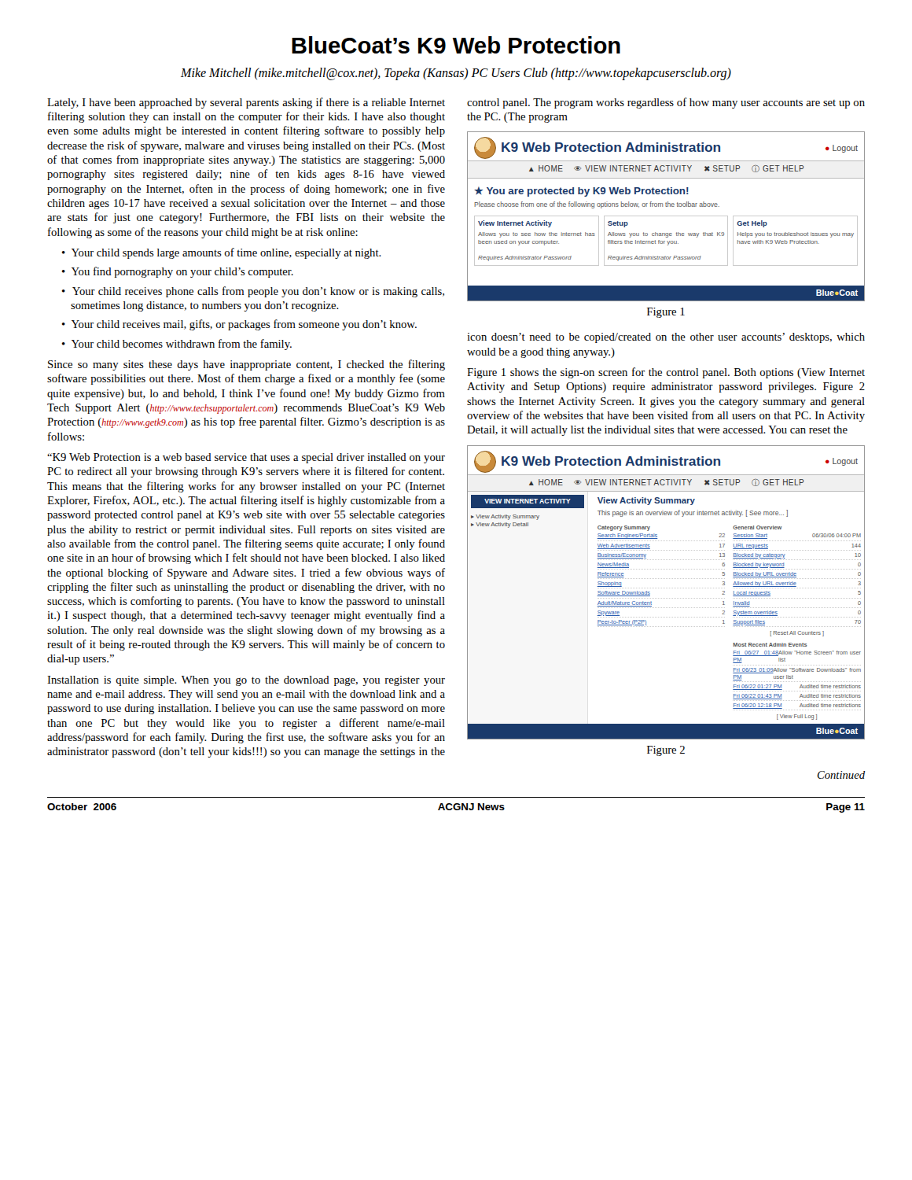BlueCoat’s K9 Web Protection
Mike Mitchell (mike.mitchell@cox.net), Topeka (Kansas) PC Users Club (http://www.topekapcusersclub.org)
Lately, I have been approached by several parents asking if there is a reliable Internet filtering solution they can install on the computer for their kids. I have also thought even some adults might be interested in content filtering software to possibly help decrease the risk of spyware, malware and viruses being installed on their PCs. (Most of that comes from inappropriate sites anyway.) The statistics are staggering: 5,000 pornography sites registered daily; nine of ten kids ages 8-16 have viewed pornography on the Internet, often in the process of doing homework; one in five children ages 10-17 have received a sexual solicitation over the Internet – and those are stats for just one category! Furthermore, the FBI lists on their website the following as some of the reasons your child might be at risk online:
Your child spends large amounts of time online, especially at night.
You find pornography on your child’s computer.
Your child receives phone calls from people you don’t know or is making calls, sometimes long distance, to numbers you don’t recognize.
Your child receives mail, gifts, or packages from someone you don’t know.
Your child becomes withdrawn from the family.
Since so many sites these days have inappropriate content, I checked the filtering software possibilities out there. Most of them charge a fixed or a monthly fee (some quite expensive) but, lo and behold, I think I’ve found one! My buddy Gizmo from Tech Support Alert (http://www.techsupportalert.com) recommends BlueCoat’s K9 Web Protection (http://www.getk9.com) as his top free parental filter. Gizmo’s description is as follows:
“K9 Web Protection is a web based service that uses a special driver installed on your PC to redirect all your browsing through K9’s servers where it is filtered for content. This means that the filtering works for any browser installed on your PC (Internet Explorer, Firefox, AOL, etc.). The actual filtering itself is highly customizable from a password protected control panel at K9’s web site with over 55 selectable categories plus the ability to restrict or permit individual sites. Full reports on sites visited are also available from the control panel. The filtering seems quite accurate; I only found one site in an hour of browsing which I felt should not have been blocked. I also liked the optional blocking of Spyware and Adware sites. I tried a few obvious ways of crippling the filter such as uninstalling the product or disenabling the driver, with no success, which is comforting to parents. (You have to know the password to uninstall it.) I suspect though, that a determined tech-savvy teenager might eventually find a solution. The only real downside was the slight slowing down of my browsing as a result of it being re-routed through the K9 servers. This will mainly be of concern to dial-up users.”
Installation is quite simple. When you go to the download page, you register your name and e-mail address. They will send you an e-mail with the download link and a password to use during installation. I believe you can use the same password on more than one PC but they would like you to register a different name/e-mail address/password for each family. During the first use, the software asks you for an administrator password (don’t tell your kids!!!) so you can manage the settings in the control panel. The program works regardless of how many user accounts are set up on the PC. (The program
K9 Web Protection Administration
● Logout
▲ HOME 👁 VIEW INTERNET ACTIVITY ✖ SETUP ⓘ GET HELP
★ You are protected by K9 Web Protection!
Please choose from one of the following options below, or from the toolbar above.
View Internet Activity Allows you to see how the internet has been used on your computer.
Requires Administrator Password
Setup Allows you to change the way that K9 filters the Internet for you.
Requires Administrator Password
Get Help Helps you to troubleshoot issues you may have with K9 Web Protection.
Blue●Coat
Figure 1
icon doesn’t need to be copied/created on the other user accounts’ desktops, which would be a good thing anyway.)
Figure 1 shows the sign-on screen for the control panel. Both options (View Internet Activity and Setup Options) require administrator password privileges. Figure 2 shows the Internet Activity Screen. It gives you the category summary and general overview of the websites that have been visited from all users on that PC. In Activity Detail, it will actually list the individual sites that were accessed. You can reset the
K9 Web Protection Administration
● Logout
▲ HOME 👁 VIEW INTERNET ACTIVITY ✖ SETUP ⓘ GET HELP
VIEW INTERNET ACTIVITY
▸ View Activity Summary
▸ View Activity Detail
View Activity Summary
This page is an overview of your internet activity. [ See more... ]
Category Summary
Search Engines/Portals 22
Web Advertisements 17
Business/Economy 13
News/Media 6
Reference 5
Shopping 3
Software Downloads 2
Adult/Mature Content 1
Spyware 2
Peer-to-Peer (P2P) 1
General Overview
Session Start 06/30/06 04:00 PM
URL requests 144
Blocked by category 10
Blocked by keyword 0
Blocked by URL override 0
Allowed by URL override 3
Local requests 5
Invalid 0
System overrides 0
Support files 70
[ Reset All Counters ]
Most Recent Admin Events
Fri 06/27 01:48 PM Allow "Home Screen" from user list
Fri 06/23 01:09 PM Allow "Software Downloads" from user list
Fri 06/22 01:27 PM Audited time restrictions
Fri 06/22 01:43 PM Audited time restrictions
Fri 06/20 12:18 PM Audited time restrictions
[ View Full Log ]
Blue●Coat
Figure 2
Continued
October 2006 ACGNJ News Page 11